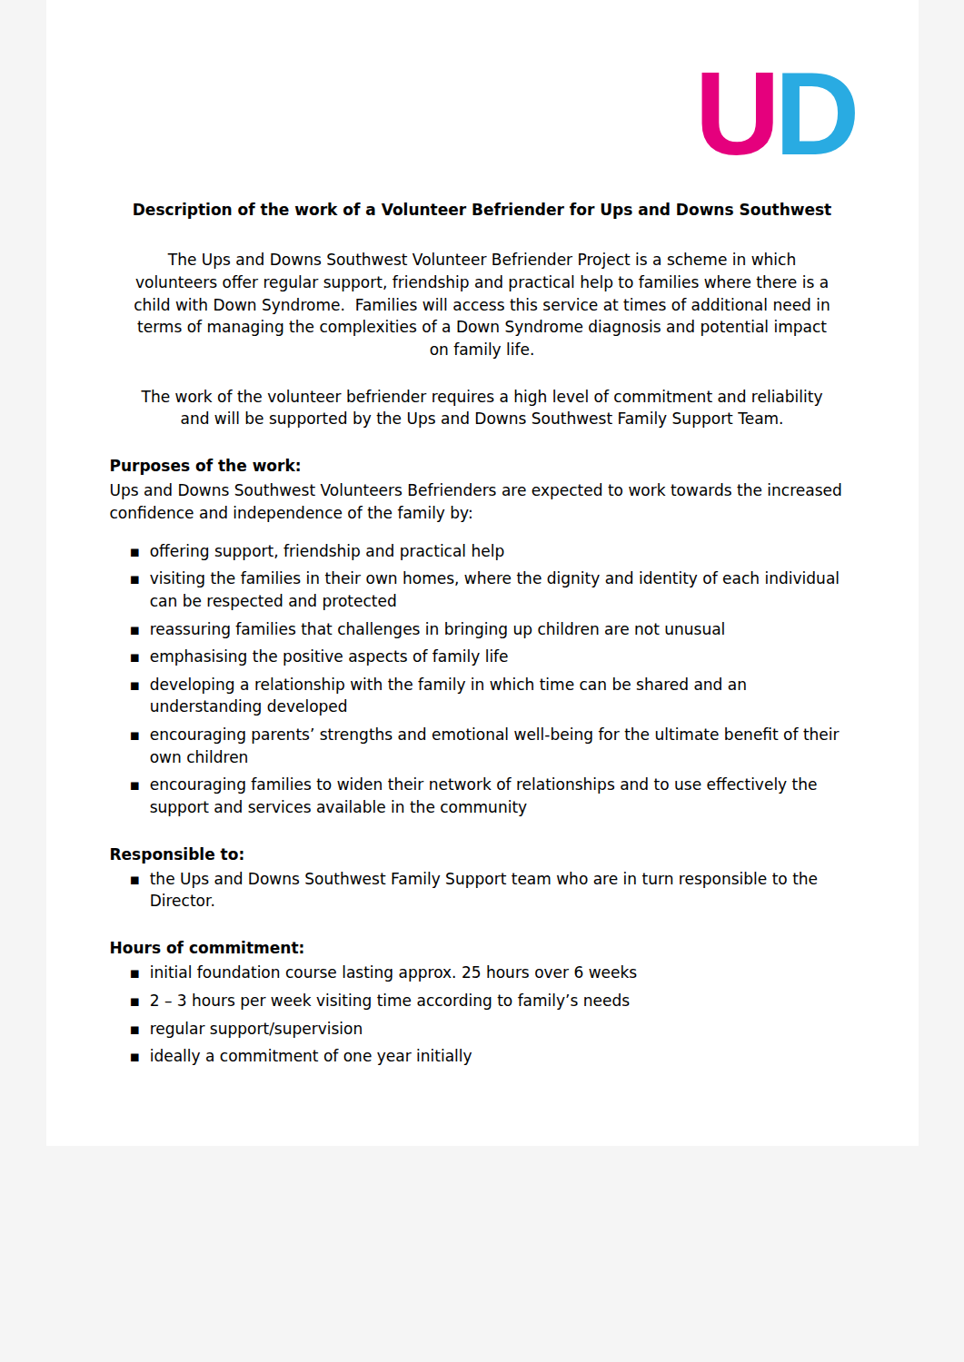UD
Description of the work of a Volunteer Befriender for Ups and Downs Southwest
The Ups and Downs Southwest Volunteer Befriender Project is a scheme in which volunteers offer regular support, friendship and practical help to families where there is a child with Down Syndrome. Families will access this service at times of additional need in terms of managing the complexities of a Down Syndrome diagnosis and potential impact on family life.
The work of the volunteer befriender requires a high level of commitment and reliability and will be supported by the Ups and Downs Southwest Family Support Team.
Purposes of the work:
Ups and Downs Southwest Volunteers Befrienders are expected to work towards the increased confidence and independence of the family by:
offering support, friendship and practical help
visiting the families in their own homes, where the dignity and identity of each individual can be respected and protected
reassuring families that challenges in bringing up children are not unusual
emphasising the positive aspects of family life
developing a relationship with the family in which time can be shared and an understanding developed
encouraging parents’ strengths and emotional well-being for the ultimate benefit of their own children
encouraging families to widen their network of relationships and to use effectively the support and services available in the community
Responsible to:
the Ups and Downs Southwest Family Support team who are in turn responsible to the Director.
Hours of commitment:
initial foundation course lasting approx. 25 hours over 6 weeks
2 – 3 hours per week visiting time according to family’s needs
regular support/supervision
ideally a commitment of one year initially